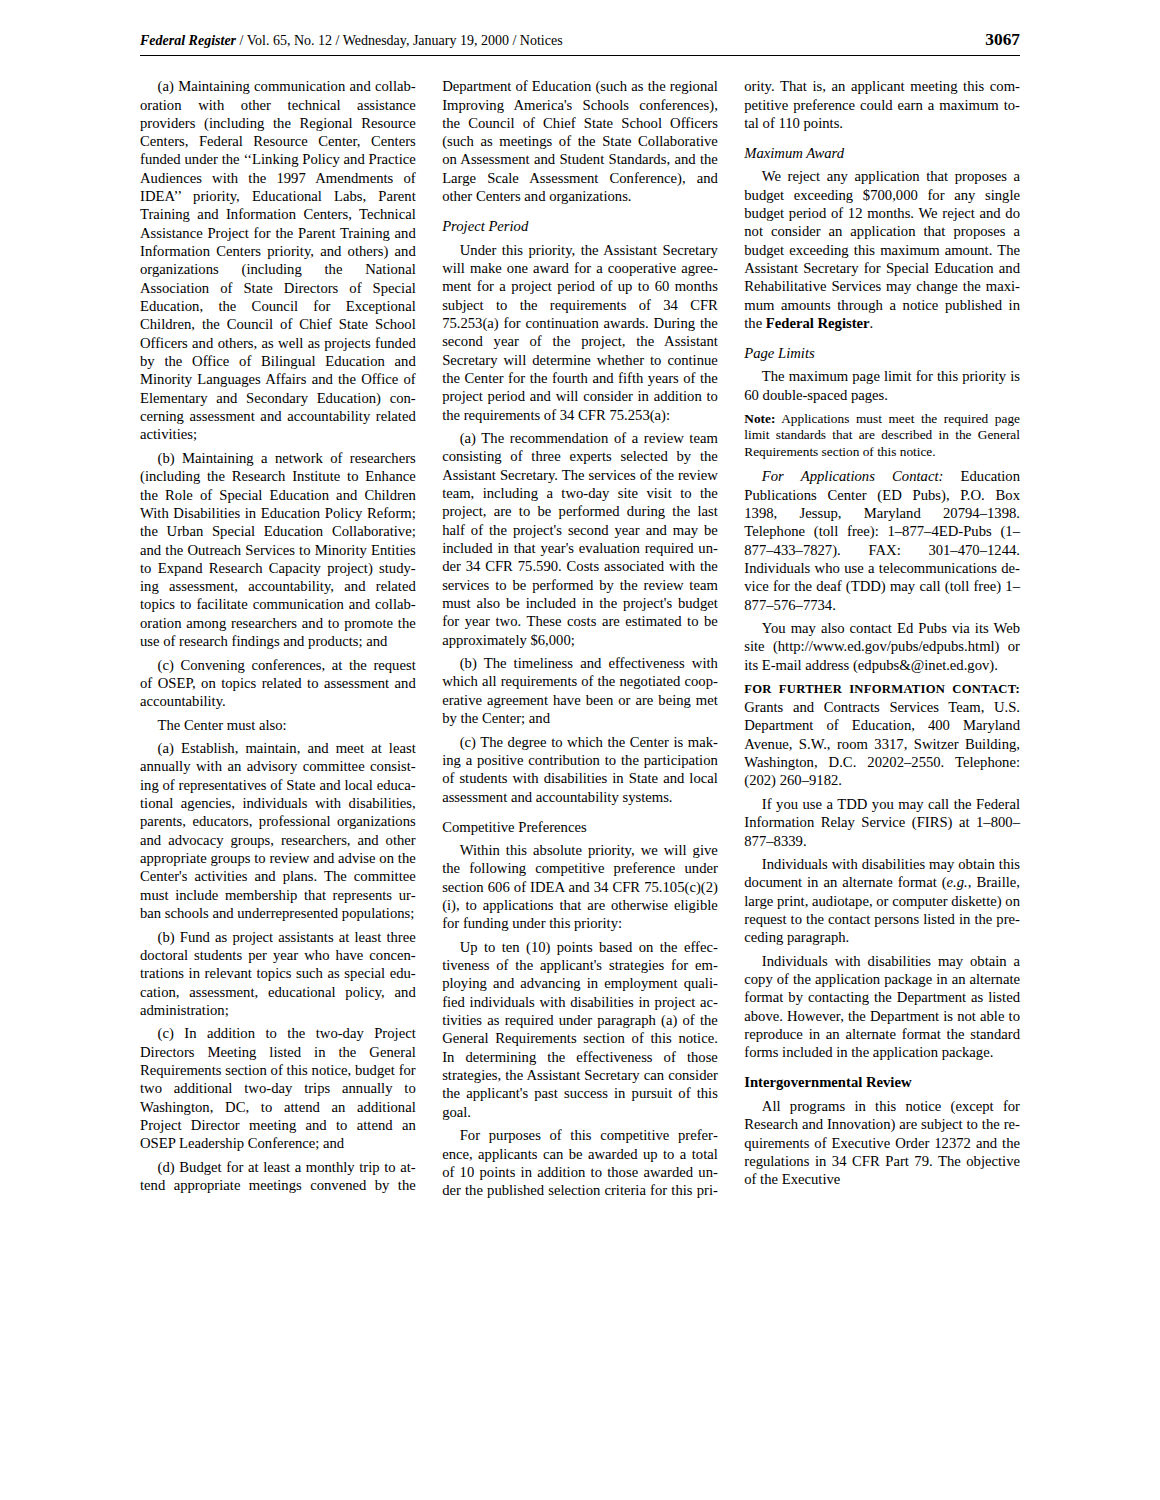Federal Register / Vol. 65, No. 12 / Wednesday, January 19, 2000 / Notices
3067
(a) Maintaining communication and collaboration with other technical assistance providers (including the Regional Resource Centers, Federal Resource Center, Centers funded under the ‘‘Linking Policy and Practice Audiences with the 1997 Amendments of IDEA’’ priority, Educational Labs, Parent Training and Information Centers, Technical Assistance Project for the Parent Training and Information Centers priority, and others) and organizations (including the National Association of State Directors of Special Education, the Council for Exceptional Children, the Council of Chief State School Officers and others, as well as projects funded by the Office of Bilingual Education and Minority Languages Affairs and the Office of Elementary and Secondary Education) concerning assessment and accountability related activities;
(b) Maintaining a network of researchers (including the Research Institute to Enhance the Role of Special Education and Children With Disabilities in Education Policy Reform; the Urban Special Education Collaborative; and the Outreach Services to Minority Entities to Expand Research Capacity project) studying assessment, accountability, and related topics to facilitate communication and collaboration among researchers and to promote the use of research findings and products; and
(c) Convening conferences, at the request of OSEP, on topics related to assessment and accountability.
The Center must also:
(a) Establish, maintain, and meet at least annually with an advisory committee consisting of representatives of State and local educational agencies, individuals with disabilities, parents, educators, professional organizations and advocacy groups, researchers, and other appropriate groups to review and advise on the Center's activities and plans. The committee must include membership that represents urban schools and underrepresented populations;
(b) Fund as project assistants at least three doctoral students per year who have concentrations in relevant topics such as special education, assessment, educational policy, and administration;
(c) In addition to the two-day Project Directors Meeting listed in the General Requirements section of this notice, budget for two additional two-day trips annually to Washington, DC, to attend an additional Project Director meeting and to attend an OSEP Leadership Conference; and
(d) Budget for at least a monthly trip to attend appropriate meetings convened by the Department of Education (such as the regional Improving America's Schools conferences), the Council of Chief State School Officers (such as meetings of the State Collaborative on Assessment and Student Standards, and the Large Scale Assessment Conference), and other Centers and organizations.
Project Period
Under this priority, the Assistant Secretary will make one award for a cooperative agreement for a project period of up to 60 months subject to the requirements of 34 CFR 75.253(a) for continuation awards. During the second year of the project, the Assistant Secretary will determine whether to continue the Center for the fourth and fifth years of the project period and will consider in addition to the requirements of 34 CFR 75.253(a):
(a) The recommendation of a review team consisting of three experts selected by the Assistant Secretary. The services of the review team, including a two-day site visit to the project, are to be performed during the last half of the project's second year and may be included in that year's evaluation required under 34 CFR 75.590. Costs associated with the services to be performed by the review team must also be included in the project's budget for year two. These costs are estimated to be approximately $6,000;
(b) The timeliness and effectiveness with which all requirements of the negotiated cooperative agreement have been or are being met by the Center; and
(c) The degree to which the Center is making a positive contribution to the participation of students with disabilities in State and local assessment and accountability systems.
Competitive Preferences
Within this absolute priority, we will give the following competitive preference under section 606 of IDEA and 34 CFR 75.105(c)(2)(i), to applications that are otherwise eligible for funding under this priority:
Up to ten (10) points based on the effectiveness of the applicant's strategies for employing and advancing in employment qualified individuals with disabilities in project activities as required under paragraph (a) of the General Requirements section of this notice. In determining the effectiveness of those strategies, the Assistant Secretary can consider the applicant's past success in pursuit of this goal.
For purposes of this competitive preference, applicants can be awarded up to a total of 10 points in addition to those awarded under the published selection criteria for this priority. That is, an applicant meeting this competitive preference could earn a maximum total of 110 points.
Maximum Award
We reject any application that proposes a budget exceeding $700,000 for any single budget period of 12 months. We reject and do not consider an application that proposes a budget exceeding this maximum amount. The Assistant Secretary for Special Education and Rehabilitative Services may change the maximum amounts through a notice published in the Federal Register.
Page Limits
The maximum page limit for this priority is 60 double-spaced pages.
Note: Applications must meet the required page limit standards that are described in the General Requirements section of this notice.
For Applications Contact: Education Publications Center (ED Pubs), P.O. Box 1398, Jessup, Maryland 20794–1398. Telephone (toll free): 1–877–4ED-Pubs (1–877–433–7827). FAX: 301–470–1244. Individuals who use a telecommunications device for the deaf (TDD) may call (toll free) 1–877–576–7734.
You may also contact Ed Pubs via its Web site (http://www.ed.gov/pubs/edpubs.html) or its E-mail address (edpubs&@inet.ed.gov).
FOR FURTHER INFORMATION CONTACT: Grants and Contracts Services Team, U.S. Department of Education, 400 Maryland Avenue, S.W., room 3317, Switzer Building, Washington, D.C. 20202–2550. Telephone: (202) 260–9182.
If you use a TDD you may call the Federal Information Relay Service (FIRS) at 1–800–877–8339.
Individuals with disabilities may obtain this document in an alternate format (e.g., Braille, large print, audiotape, or computer diskette) on request to the contact persons listed in the preceding paragraph.
Individuals with disabilities may obtain a copy of the application package in an alternate format by contacting the Department as listed above. However, the Department is not able to reproduce in an alternate format the standard forms included in the application package.
Intergovernmental Review
All programs in this notice (except for Research and Innovation) are subject to the requirements of Executive Order 12372 and the regulations in 34 CFR Part 79. The objective of the Executive